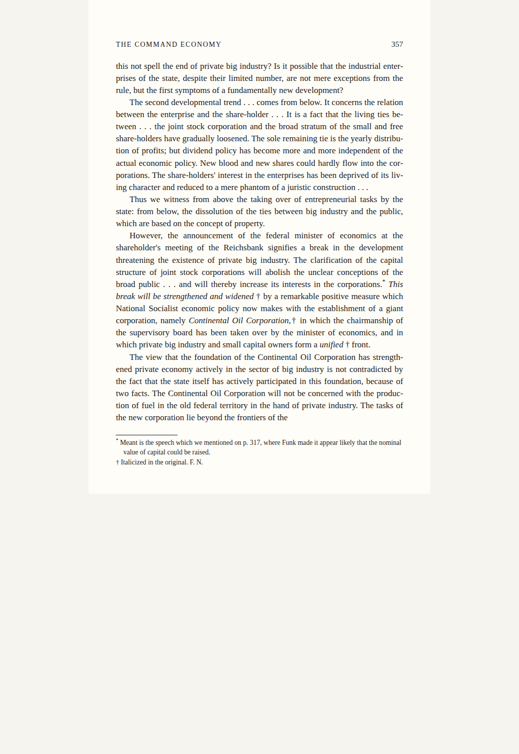The Command Economy 357
this not spell the end of private big industry? Is it possible that the industrial enterprises of the state, despite their limited number, are not mere exceptions from the rule, but the first symptoms of a fundamentally new development?
The second developmental trend . . . comes from below. It concerns the relation between the enterprise and the share-holder . . . It is a fact that the living ties between . . . the joint stock corporation and the broad stratum of the small and free share-holders have gradually loosened. The sole remaining tie is the yearly distribution of profits; but dividend policy has become more and more independent of the actual economic policy. New blood and new shares could hardly flow into the corporations. The share-holders' interest in the enterprises has been deprived of its living character and reduced to a mere phantom of a juristic construction . . .
Thus we witness from above the taking over of entrepreneurial tasks by the state: from below, the dissolution of the ties between big industry and the public, which are based on the concept of property.
However, the announcement of the federal minister of economics at the shareholder's meeting of the Reichsbank signifies a break in the development threatening the existence of private big industry. The clarification of the capital structure of joint stock corporations will abolish the unclear conceptions of the broad public . . . and will thereby increase its interests in the corporations.* This break will be strengthened and widened † by a remarkable positive measure which National Socialist economic policy now makes with the establishment of a giant corporation, namely Continental Oil Corporation,† in which the chairmanship of the supervisory board has been taken over by the minister of economics, and in which private big industry and small capital owners form a unified † front.
The view that the foundation of the Continental Oil Corporation has strengthened private economy actively in the sector of big industry is not contradicted by the fact that the state itself has actively participated in this foundation, because of two facts. The Continental Oil Corporation will not be concerned with the production of fuel in the old federal territory in the hand of private industry. The tasks of the new corporation lie beyond the frontiers of the
* Meant is the speech which we mentioned on p. 317, where Funk made it appear likely that the nominal value of capital could be raised.
† Italicized in the original. F. N.